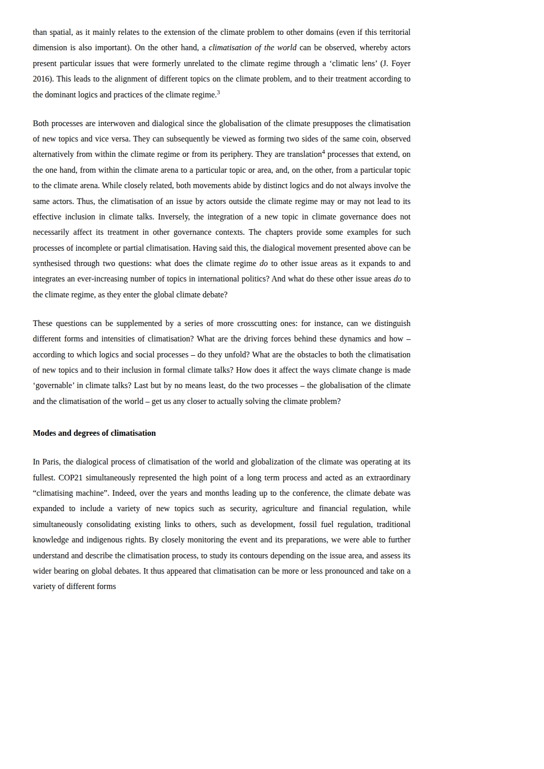than spatial, as it mainly relates to the extension of the climate problem to other domains (even if this territorial dimension is also important). On the other hand, a climatisation of the world can be observed, whereby actors present particular issues that were formerly unrelated to the climate regime through a ‘climatic lens’ (J. Foyer 2016). This leads to the alignment of different topics on the climate problem, and to their treatment according to the dominant logics and practices of the climate regime.3
Both processes are interwoven and dialogical since the globalisation of the climate presupposes the climatisation of new topics and vice versa. They can subsequently be viewed as forming two sides of the same coin, observed alternatively from within the climate regime or from its periphery. They are translation4 processes that extend, on the one hand, from within the climate arena to a particular topic or area, and, on the other, from a particular topic to the climate arena. While closely related, both movements abide by distinct logics and do not always involve the same actors. Thus, the climatisation of an issue by actors outside the climate regime may or may not lead to its effective inclusion in climate talks. Inversely, the integration of a new topic in climate governance does not necessarily affect its treatment in other governance contexts. The chapters provide some examples for such processes of incomplete or partial climatisation. Having said this, the dialogical movement presented above can be synthesised through two questions: what does the climate regime do to other issue areas as it expands to and integrates an ever-increasing number of topics in international politics? And what do these other issue areas do to the climate regime, as they enter the global climate debate?
These questions can be supplemented by a series of more crosscutting ones: for instance, can we distinguish different forms and intensities of climatisation? What are the driving forces behind these dynamics and how – according to which logics and social processes – do they unfold? What are the obstacles to both the climatisation of new topics and to their inclusion in formal climate talks? How does it affect the ways climate change is made ‘governable’ in climate talks? Last but by no means least, do the two processes – the globalisation of the climate and the climatisation of the world – get us any closer to actually solving the climate problem?
Modes and degrees of climatisation
In Paris, the dialogical process of climatisation of the world and globalization of the climate was operating at its fullest. COP21 simultaneously represented the high point of a long term process and acted as an extraordinary “climatising machine”. Indeed, over the years and months leading up to the conference, the climate debate was expanded to include a variety of new topics such as security, agriculture and financial regulation, while simultaneously consolidating existing links to others, such as development, fossil fuel regulation, traditional knowledge and indigenous rights. By closely monitoring the event and its preparations, we were able to further understand and describe the climatisation process, to study its contours depending on the issue area, and assess its wider bearing on global debates. It thus appeared that climatisation can be more or less pronounced and take on a variety of different forms